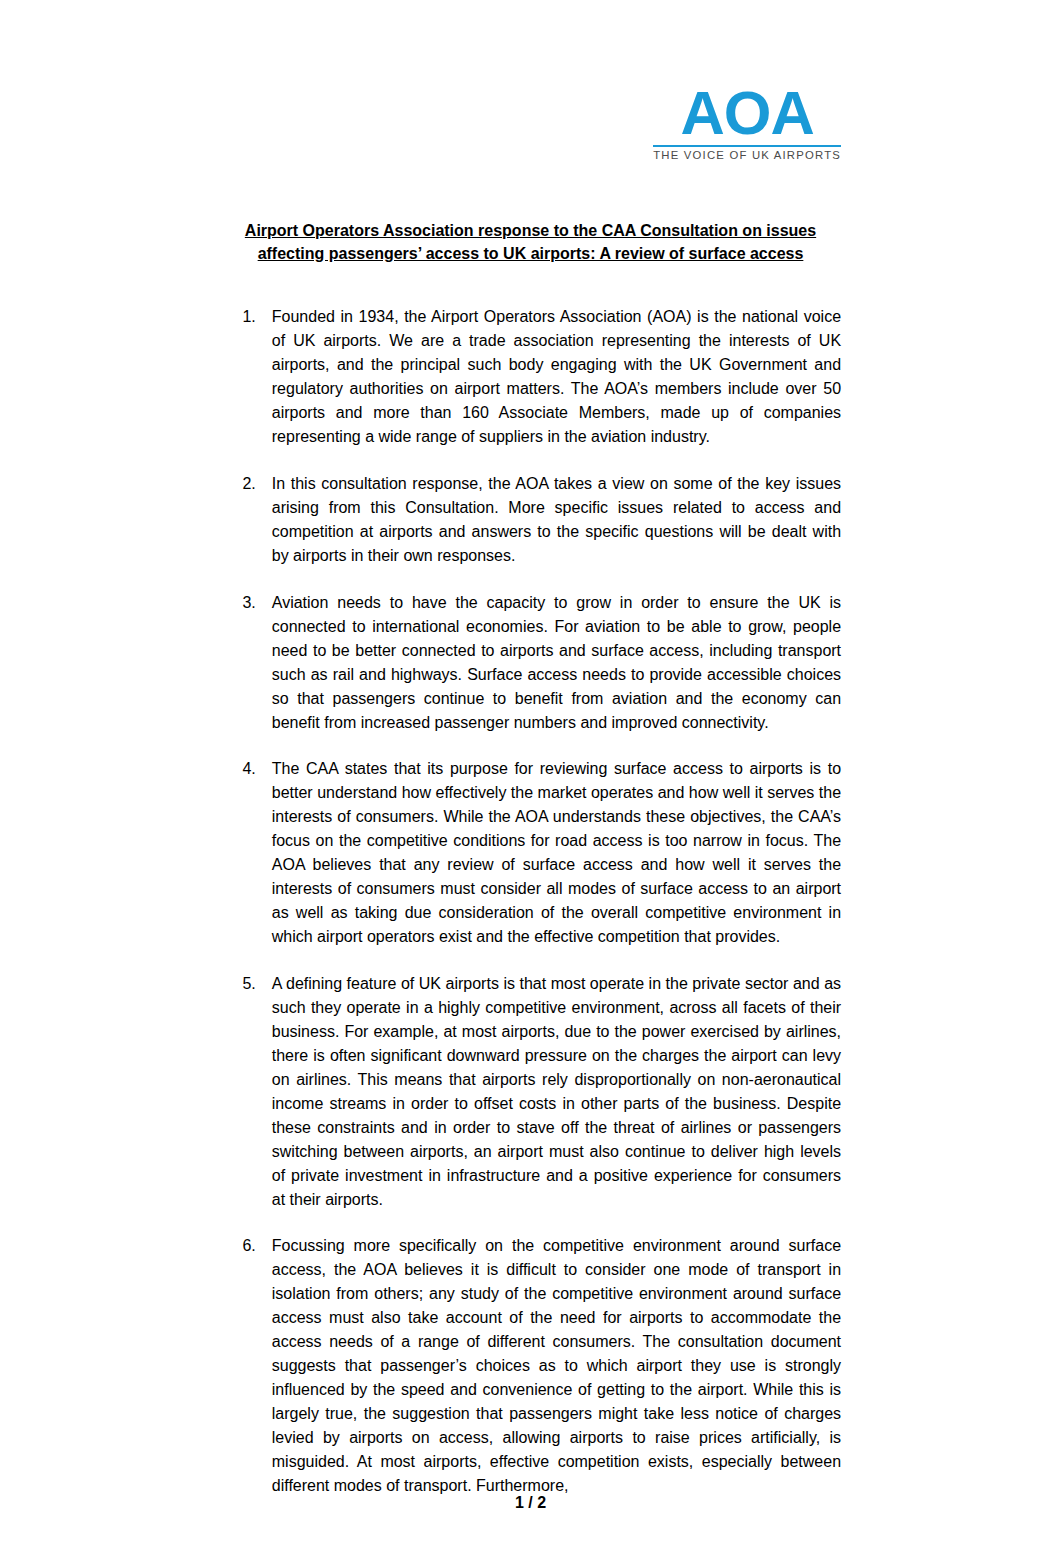AOA
The Voice of UK Airports
Airport Operators Association response to the CAA Consultation on issues affecting passengers’ access to UK airports: A review of surface access
Founded in 1934, the Airport Operators Association (AOA) is the national voice of UK airports. We are a trade association representing the interests of UK airports, and the principal such body engaging with the UK Government and regulatory authorities on airport matters. The AOA’s members include over 50 airports and more than 160 Associate Members, made up of companies representing a wide range of suppliers in the aviation industry.
In this consultation response, the AOA takes a view on some of the key issues arising from this Consultation. More specific issues related to access and competition at airports and answers to the specific questions will be dealt with by airports in their own responses.
Aviation needs to have the capacity to grow in order to ensure the UK is connected to international economies. For aviation to be able to grow, people need to be better connected to airports and surface access, including transport such as rail and highways. Surface access needs to provide accessible choices so that passengers continue to benefit from aviation and the economy can benefit from increased passenger numbers and improved connectivity.
The CAA states that its purpose for reviewing surface access to airports is to better understand how effectively the market operates and how well it serves the interests of consumers. While the AOA understands these objectives, the CAA’s focus on the competitive conditions for road access is too narrow in focus. The AOA believes that any review of surface access and how well it serves the interests of consumers must consider all modes of surface access to an airport as well as taking due consideration of the overall competitive environment in which airport operators exist and the effective competition that provides.
A defining feature of UK airports is that most operate in the private sector and as such they operate in a highly competitive environment, across all facets of their business. For example, at most airports, due to the power exercised by airlines, there is often significant downward pressure on the charges the airport can levy on airlines. This means that airports rely disproportionally on non-aeronautical income streams in order to offset costs in other parts of the business. Despite these constraints and in order to stave off the threat of airlines or passengers switching between airports, an airport must also continue to deliver high levels of private investment in infrastructure and a positive experience for consumers at their airports.
Focussing more specifically on the competitive environment around surface access, the AOA believes it is difficult to consider one mode of transport in isolation from others; any study of the competitive environment around surface access must also take account of the need for airports to accommodate the access needs of a range of different consumers. The consultation document suggests that passenger’s choices as to which airport they use is strongly influenced by the speed and convenience of getting to the airport. While this is largely true, the suggestion that passengers might take less notice of charges levied by airports on access, allowing airports to raise prices artificially, is misguided. At most airports, effective competition exists, especially between different modes of transport. Furthermore,
1 / 2